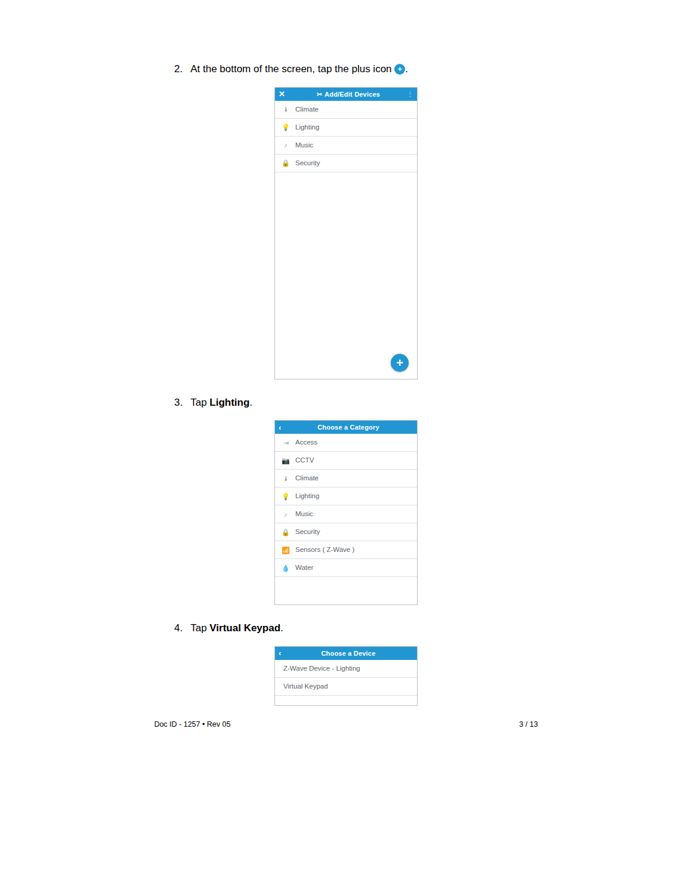2. At the bottom of the screen, tap the plus icon +.
✕ ✂Add/Edit Devices ⋮
🌡Climate
💡Lighting
♪Music
🔒Security
+
3. Tap Lighting.
‹ Choose a Category
⇥Access
📷CCTV
🌡Climate
💡Lighting
♪Music
🔒Security
📶Sensors ( Z-Wave )
💧Water
4. Tap Virtual Keypad.
‹ Choose a Device
Z-Wave Device - Lighting
Virtual Keypad
Doc ID - 1257 • Rev 05 3 / 13